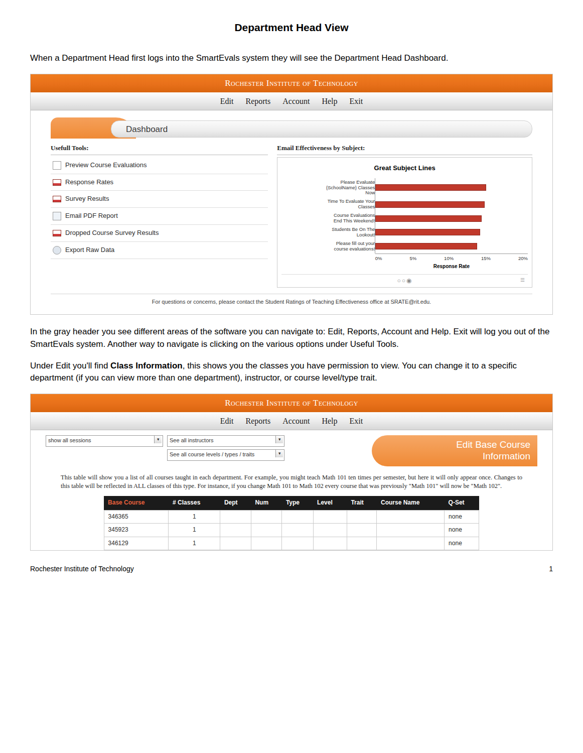Department Head View
When a Department Head first logs into the SmartEvals system they will see the Department Head Dashboard.
Rochester Institute of Technology
Edit Reports Account Help Exit
Dashboard
Usefull Tools:
Preview Course Evaluations
Response Rates
Survey Results
Email PDF Report
Dropped Course Survey Results
Export Raw Data
Email Effectiveness by Subject:
Great Subject Lines
| Please Evaluate {SchoolName} Classes Now | |
| Time To Evaluate Your Classes | |
| Course Evaluations End This Weekend! | |
| Students Be On The Lookout! | |
| Please fill out your course evaluations! | |
0% 5% 10% 15% 20%
Response Rate
○○◉☰
For questions or concerns, please contact the Student Ratings of Teaching Effectiveness office at SRATE@rit.edu.
In the gray header you see different areas of the software you can navigate to: Edit, Reports, Account and Help. Exit will log you out of the SmartEvals system. Another way to navigate is clicking on the various options under Useful Tools.
Under Edit you'll find Class Information, this shows you the classes you have permission to view. You can change it to a specific department (if you can view more than one department), instructor, or course level/type trait.
Rochester Institute of Technology
Edit Reports Account Help Exit
show all sessions
See all instructors
See all course levels / types / traits
Edit Base Course
Information
This table will show you a list of all courses taught in each department. For example, you might teach Math 101 ten times per semester, but here it will only appear once. Changes to this table will be reflected in ALL classes of this type. For instance, if you change Math 101 to Math 102 every course that was previously "Math 101" will now be "Math 102".
| Base Course | # Classes | Dept | Num | Type | Level | Trait | Course Name | Q-Set |
| --- | --- | --- | --- | --- | --- | --- | --- | --- |
| 346365 | 1 | | | | | | | none |
| 345923 | 1 | | | | | | | none |
| 346129 | 1 | | | | | | | none |
Rochester Institute of Technology 1